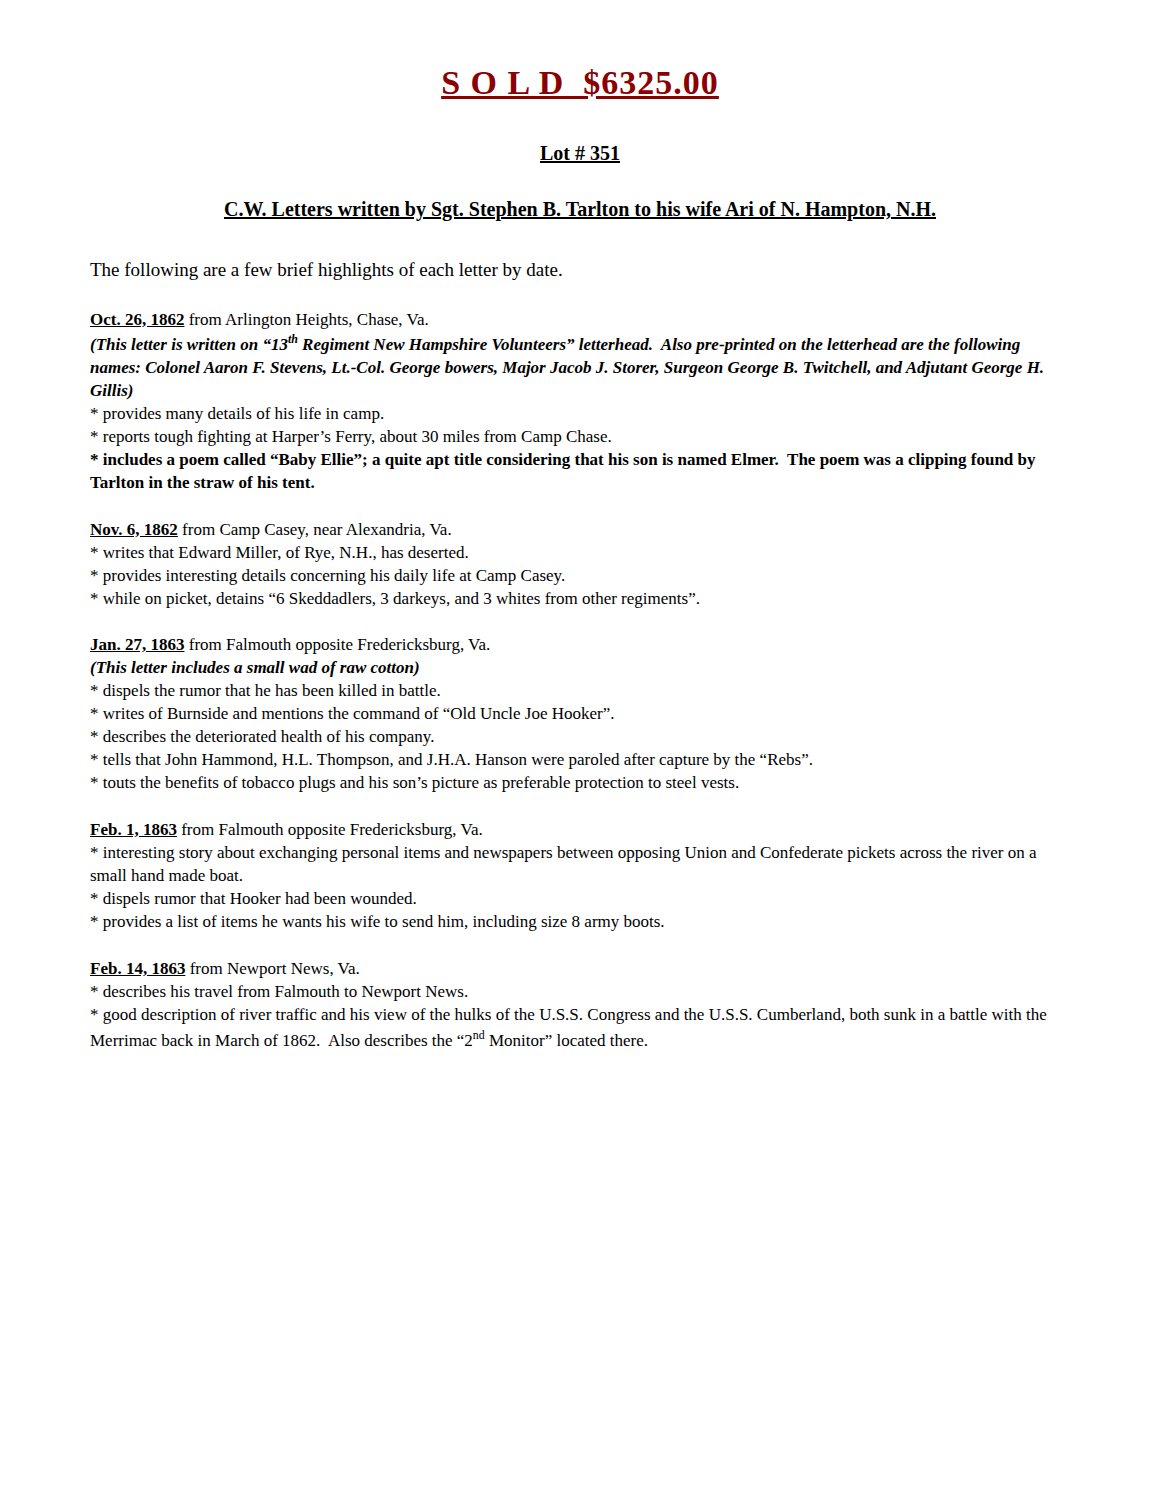S O L D $6325.00
Lot # 351
C.W. Letters written by Sgt. Stephen B. Tarlton to his wife Ari of N. Hampton, N.H.
The following are a few brief highlights of each letter by date.
Oct. 26, 1862 from Arlington Heights, Chase, Va.
(This letter is written on “13th Regiment New Hampshire Volunteers” letterhead. Also pre-printed on the letterhead are the following names: Colonel Aaron F. Stevens, Lt.-Col. George bowers, Major Jacob J. Storer, Surgeon George B. Twitchell, and Adjutant George H. Gillis)
* provides many details of his life in camp.
* reports tough fighting at Harper’s Ferry, about 30 miles from Camp Chase.
* includes a poem called “Baby Ellie”; a quite apt title considering that his son is named Elmer. The poem was a clipping found by Tarlton in the straw of his tent.
Nov. 6, 1862 from Camp Casey, near Alexandria, Va.
* writes that Edward Miller, of Rye, N.H., has deserted.
* provides interesting details concerning his daily life at Camp Casey.
* while on picket, detains “6 Skeddadlers, 3 darkeys, and 3 whites from other regiments”.
Jan. 27, 1863 from Falmouth opposite Fredericksburg, Va.
(This letter includes a small wad of raw cotton)
* dispels the rumor that he has been killed in battle.
* writes of Burnside and mentions the command of “Old Uncle Joe Hooker”.
* describes the deteriorated health of his company.
* tells that John Hammond, H.L. Thompson, and J.H.A. Hanson were paroled after capture by the “Rebs”.
* touts the benefits of tobacco plugs and his son’s picture as preferable protection to steel vests.
Feb. 1, 1863 from Falmouth opposite Fredericksburg, Va.
* interesting story about exchanging personal items and newspapers between opposing Union and Confederate pickets across the river on a small hand made boat.
* dispels rumor that Hooker had been wounded.
* provides a list of items he wants his wife to send him, including size 8 army boots.
Feb. 14, 1863 from Newport News, Va.
* describes his travel from Falmouth to Newport News.
* good description of river traffic and his view of the hulks of the U.S.S. Congress and the U.S.S. Cumberland, both sunk in a battle with the Merrimac back in March of 1862. Also describes the “2nd Monitor” located there.